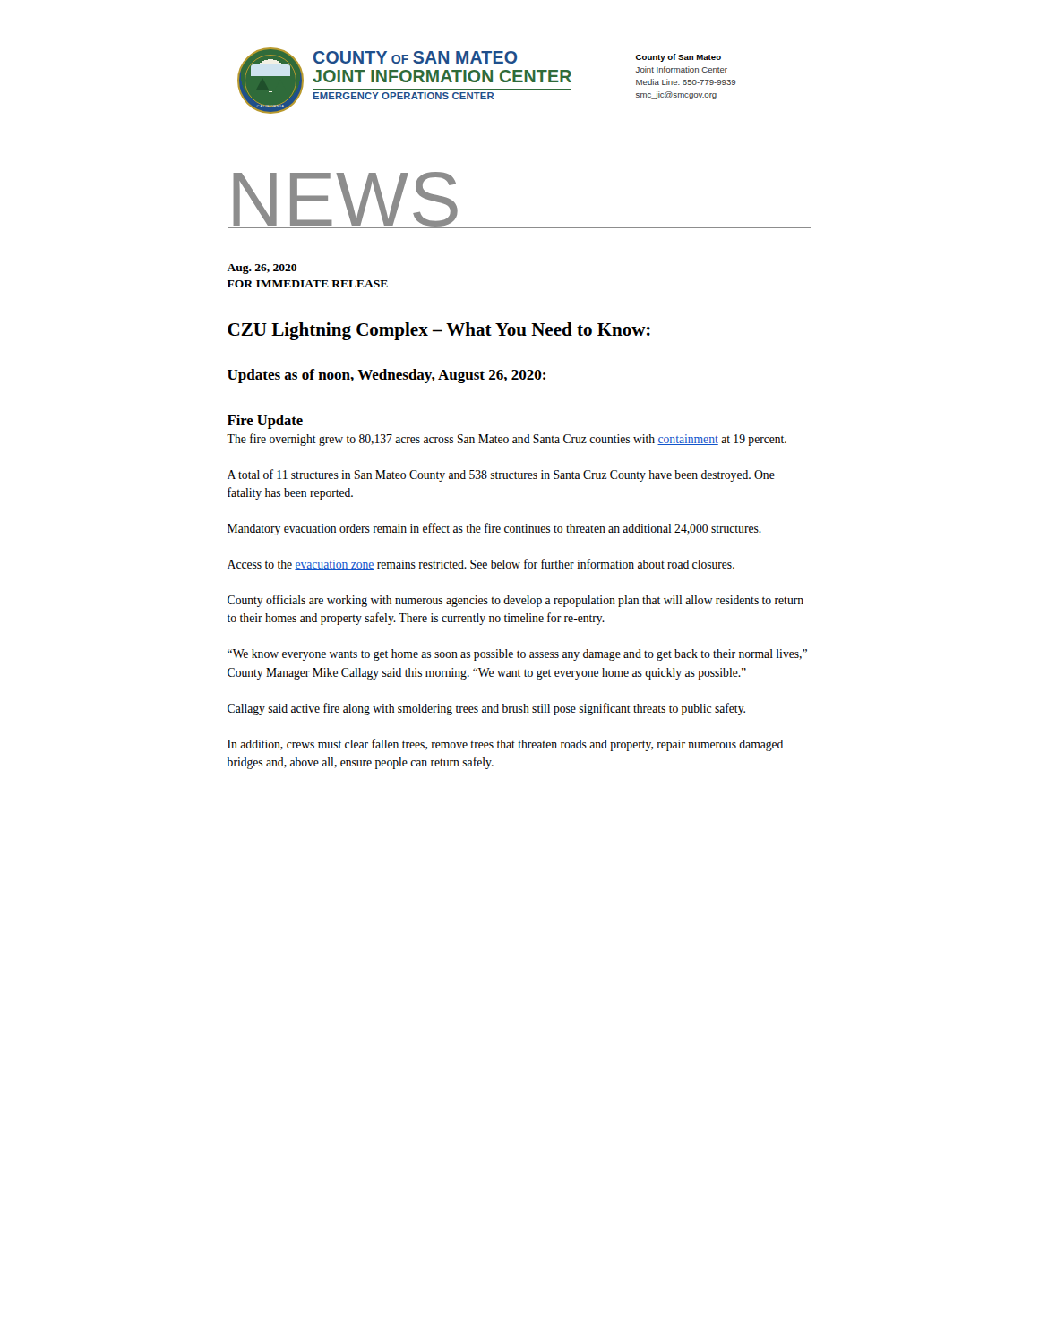COUNTY OF SAN MATEO
JOINT INFORMATION CENTER
EMERGENCY OPERATIONS CENTER
County of San Mateo
Joint Information Center
Media Line: 650-779-9939
smc_jic@smcgov.org
NEWS
Aug. 26, 2020
FOR IMMEDIATE RELEASE
CZU Lightning Complex – What You Need to Know:
Updates as of noon, Wednesday, August 26, 2020:
Fire Update
The fire overnight grew to 80,137 acres across San Mateo and Santa Cruz counties with containment at 19 percent.
A total of 11 structures in San Mateo County and 538 structures in Santa Cruz County have been destroyed. One fatality has been reported.
Mandatory evacuation orders remain in effect as the fire continues to threaten an additional 24,000 structures.
Access to the evacuation zone remains restricted. See below for further information about road closures.
County officials are working with numerous agencies to develop a repopulation plan that will allow residents to return to their homes and property safely. There is currently no timeline for re-entry.
“We know everyone wants to get home as soon as possible to assess any damage and to get back to their normal lives,” County Manager Mike Callagy said this morning. “We want to get everyone home as quickly as possible.”
Callagy said active fire along with smoldering trees and brush still pose significant threats to public safety.
In addition, crews must clear fallen trees, remove trees that threaten roads and property, repair numerous damaged bridges and, above all, ensure people can return safely.